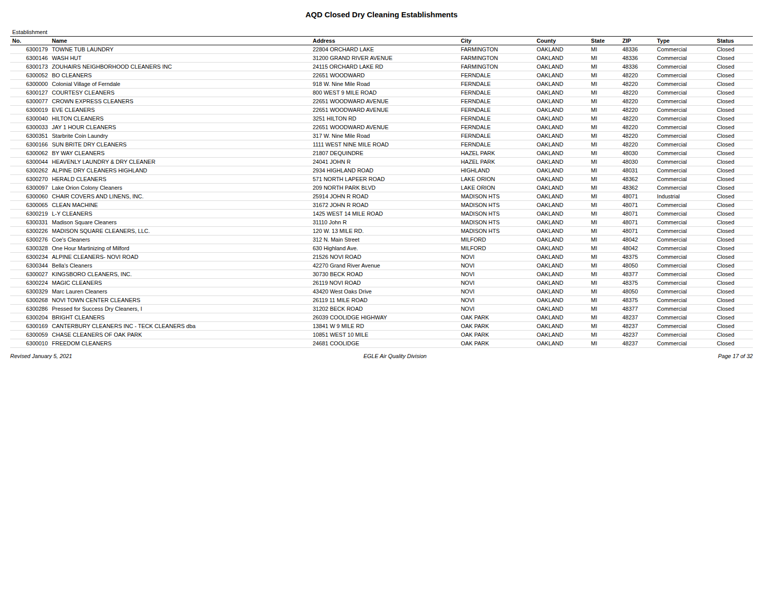AQD Closed Dry Cleaning Establishments
| Establishment | | | | | | | |
| --- | --- | --- | --- | --- | --- | --- | --- |
| No. | Name | Address | City | County | State | ZIP | Type | Status |
| 6300179 | TOWNE TUB LAUNDRY | 22804 ORCHARD LAKE | FARMINGTON | OAKLAND | MI | 48336 | Commercial | Closed |
| 6300146 | WASH HUT | 31200 GRAND RIVER AVENUE | FARMINGTON | OAKLAND | MI | 48336 | Commercial | Closed |
| 6300173 | ZOUHAIRS NEIGHBORHOOD CLEANERS INC | 24115 ORCHARD LAKE RD | FARMINGTON | OAKLAND | MI | 48336 | Commercial | Closed |
| 6300052 | BO CLEANERS | 22651 WOODWARD | FERNDALE | OAKLAND | MI | 48220 | Commercial | Closed |
| 6300000 | Colonial Village of Ferndale | 918 W. Nine Mile Road | FERNDALE | OAKLAND | MI | 48220 | Commercial | Closed |
| 6300127 | COURTESY CLEANERS | 800 WEST 9 MILE ROAD | FERNDALE | OAKLAND | MI | 48220 | Commercial | Closed |
| 6300077 | CROWN EXPRESS CLEANERS | 22651 WOODWARD AVENUE | FERNDALE | OAKLAND | MI | 48220 | Commercial | Closed |
| 6300019 | EVE CLEANERS | 22651 WOODWARD AVENUE | FERNDALE | OAKLAND | MI | 48220 | Commercial | Closed |
| 6300040 | HILTON CLEANERS | 3251 HILTON RD | FERNDALE | OAKLAND | MI | 48220 | Commercial | Closed |
| 6300033 | JAY 1 HOUR CLEANERS | 22651 WOODWARD AVENUE | FERNDALE | OAKLAND | MI | 48220 | Commercial | Closed |
| 6300351 | Starbrite Coin Laundry | 317 W. Nine Mile Road | FERNDALE | OAKLAND | MI | 48220 | Commercial | Closed |
| 6300166 | SUN BRITE DRY CLEANERS | 1111 WEST NINE MILE ROAD | FERNDALE | OAKLAND | MI | 48220 | Commercial | Closed |
| 6300062 | BY WAY CLEANERS | 21807 DEQUINDRE | HAZEL PARK | OAKLAND | MI | 48030 | Commercial | Closed |
| 6300044 | HEAVENLY LAUNDRY & DRY CLEANER | 24041 JOHN R | HAZEL PARK | OAKLAND | MI | 48030 | Commercial | Closed |
| 6300262 | ALPINE DRY CLEANERS HIGHLAND | 2934 HIGHLAND ROAD | HIGHLAND | OAKLAND | MI | 48031 | Commercial | Closed |
| 6300270 | HERALD CLEANERS | 571 NORTH LAPEER ROAD | LAKE ORION | OAKLAND | MI | 48362 | Commercial | Closed |
| 6300097 | Lake Orion Colony Cleaners | 209 NORTH PARK BLVD | LAKE ORION | OAKLAND | MI | 48362 | Commercial | Closed |
| 6300060 | CHAIR COVERS AND LINENS, INC. | 25914 JOHN R ROAD | MADISON HTS | OAKLAND | MI | 48071 | Industrial | Closed |
| 6300065 | CLEAN MACHINE | 31672 JOHN R ROAD | MADISON HTS | OAKLAND | MI | 48071 | Commercial | Closed |
| 6300219 | L-Y CLEANERS | 1425 WEST 14 MILE ROAD | MADISON HTS | OAKLAND | MI | 48071 | Commercial | Closed |
| 6300331 | Madison Square Cleaners | 31110 John R | MADISON HTS | OAKLAND | MI | 48071 | Commercial | Closed |
| 6300226 | MADISON SQUARE CLEANERS, LLC. | 120 W. 13 MILE RD. | MADISON HTS | OAKLAND | MI | 48071 | Commercial | Closed |
| 6300276 | Coe's Cleaners | 312 N. Main Street | MILFORD | OAKLAND | MI | 48042 | Commercial | Closed |
| 6300328 | One Hour Martinizing of Milford | 630 Highland Ave. | MILFORD | OAKLAND | MI | 48042 | Commercial | Closed |
| 6300234 | ALPINE CLEANERS- NOVI ROAD | 21526 NOVI ROAD | NOVI | OAKLAND | MI | 48375 | Commercial | Closed |
| 6300344 | Bella's Cleaners | 42270 Grand River Avenue | NOVI | OAKLAND | MI | 48050 | Commercial | Closed |
| 6300027 | KINGSBORO CLEANERS, INC. | 30730 BECK ROAD | NOVI | OAKLAND | MI | 48377 | Commercial | Closed |
| 6300224 | MAGIC CLEANERS | 26119 NOVI ROAD | NOVI | OAKLAND | MI | 48375 | Commercial | Closed |
| 6300329 | Marc Lauren Cleaners | 43420 West Oaks Drive | NOVI | OAKLAND | MI | 48050 | Commercial | Closed |
| 6300268 | NOVI TOWN CENTER CLEANERS | 26119 11 MILE ROAD | NOVI | OAKLAND | MI | 48375 | Commercial | Closed |
| 6300286 | Pressed for Success Dry Cleaners, I | 31202 BECK ROAD | NOVI | OAKLAND | MI | 48377 | Commercial | Closed |
| 6300204 | BRIGHT CLEANERS | 26039 COOLIDGE HIGHWAY | OAK PARK | OAKLAND | MI | 48237 | Commercial | Closed |
| 6300169 | CANTERBURY CLEANERS INC - TECK CLEANERS dba | 13841 W 9 MILE RD | OAK PARK | OAKLAND | MI | 48237 | Commercial | Closed |
| 6300059 | CHASE CLEANERS OF OAK PARK | 10851 WEST 10 MILE | OAK PARK | OAKLAND | MI | 48237 | Commercial | Closed |
| 6300010 | FREEDOM CLEANERS | 24681 COOLIDGE | OAK PARK | OAKLAND | MI | 48237 | Commercial | Closed |
Revised January 5, 2021 EGLE Air Quality Division Page 17 of 32